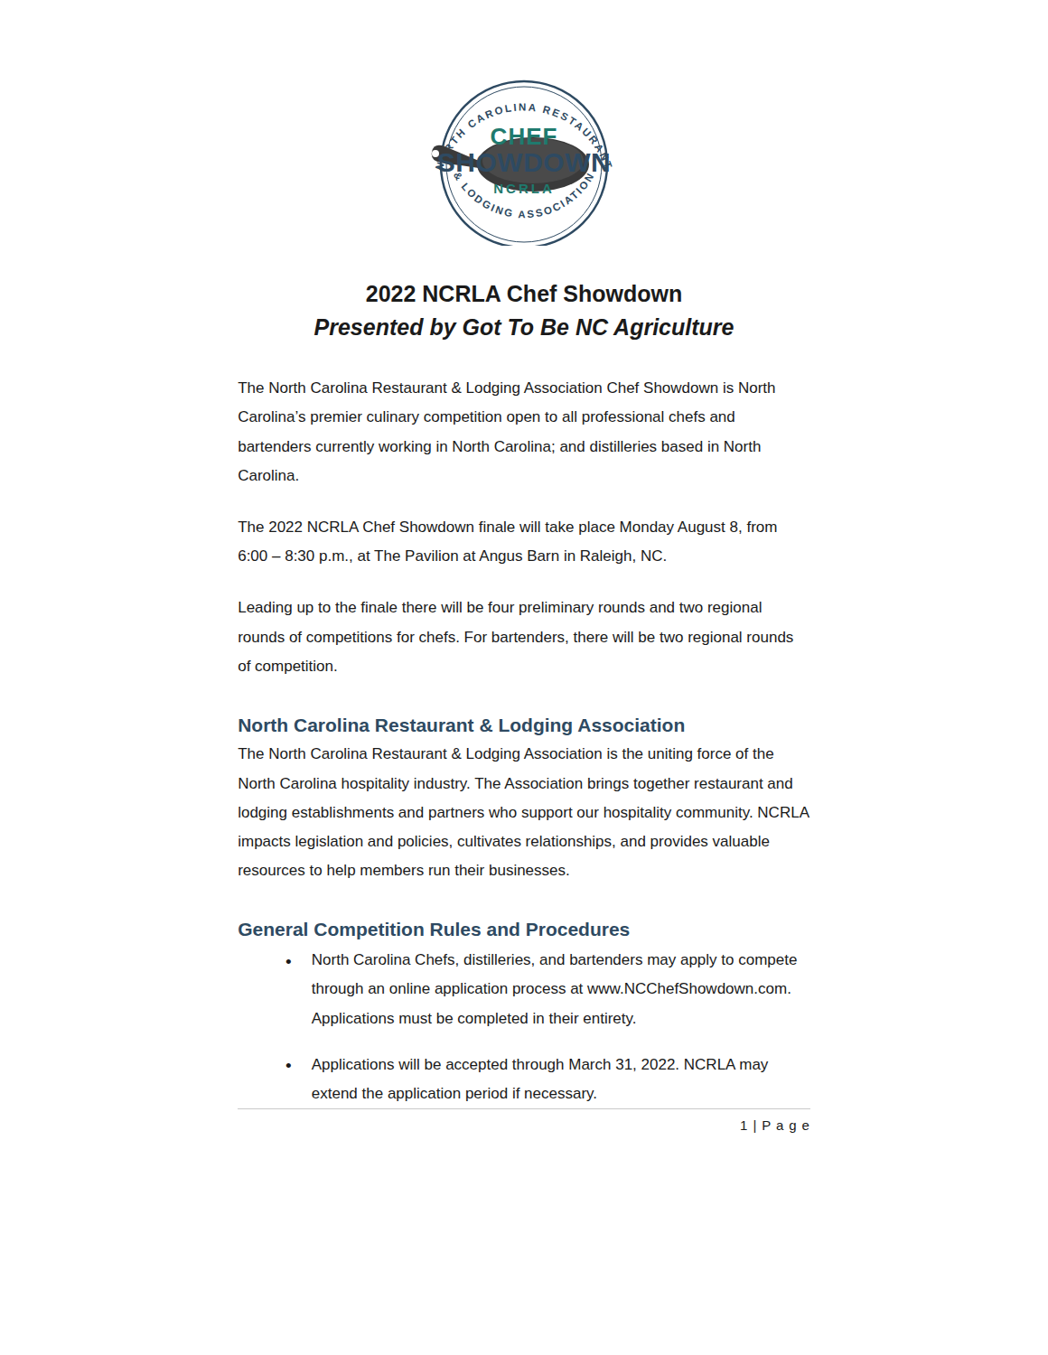NORTH CAROLINA RESTAURANT & LODGING ASSOCIATION CHEF SHOWDOWN NCRLA
2022 NCRLA Chef Showdown Presented by Got To Be NC Agriculture
The North Carolina Restaurant & Lodging Association Chef Showdown is North Carolina’s premier culinary competition open to all professional chefs and bartenders currently working in North Carolina; and distilleries based in North Carolina.
The 2022 NCRLA Chef Showdown finale will take place Monday August 8, from 6:00 – 8:30 p.m., at The Pavilion at Angus Barn in Raleigh, NC.
Leading up to the finale there will be four preliminary rounds and two regional rounds of competitions for chefs. For bartenders, there will be two regional rounds of competition.
North Carolina Restaurant & Lodging Association
The North Carolina Restaurant & Lodging Association is the uniting force of the North Carolina hospitality industry. The Association brings together restaurant and lodging establishments and partners who support our hospitality community. NCRLA impacts legislation and policies, cultivates relationships, and provides valuable resources to help members run their businesses.
General Competition Rules and Procedures
North Carolina Chefs, distilleries, and bartenders may apply to compete through an online application process at www.NCChefShowdown.com. Applications must be completed in their entirety.
Applications will be accepted through March 31, 2022. NCRLA may extend the application period if necessary.
1 | P a g e